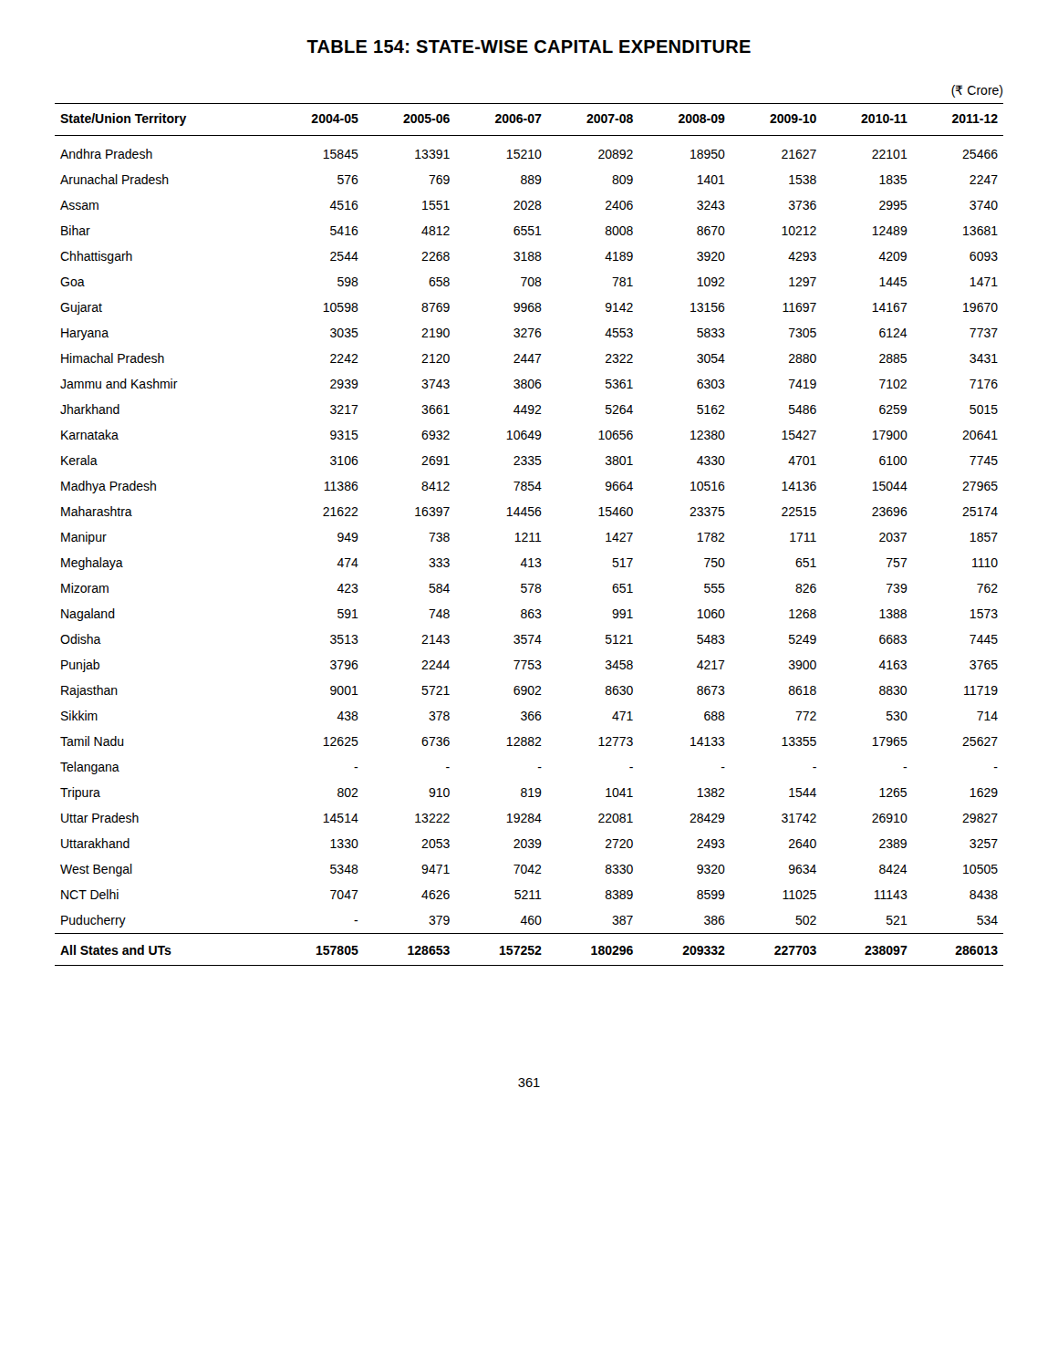TABLE 154: STATE-WISE CAPITAL EXPENDITURE
(₹ Crore)
| State/Union Territory | 2004-05 | 2005-06 | 2006-07 | 2007-08 | 2008-09 | 2009-10 | 2010-11 | 2011-12 |
| --- | --- | --- | --- | --- | --- | --- | --- | --- |
| Andhra Pradesh | 15845 | 13391 | 15210 | 20892 | 18950 | 21627 | 22101 | 25466 |
| Arunachal Pradesh | 576 | 769 | 889 | 809 | 1401 | 1538 | 1835 | 2247 |
| Assam | 4516 | 1551 | 2028 | 2406 | 3243 | 3736 | 2995 | 3740 |
| Bihar | 5416 | 4812 | 6551 | 8008 | 8670 | 10212 | 12489 | 13681 |
| Chhattisgarh | 2544 | 2268 | 3188 | 4189 | 3920 | 4293 | 4209 | 6093 |
| Goa | 598 | 658 | 708 | 781 | 1092 | 1297 | 1445 | 1471 |
| Gujarat | 10598 | 8769 | 9968 | 9142 | 13156 | 11697 | 14167 | 19670 |
| Haryana | 3035 | 2190 | 3276 | 4553 | 5833 | 7305 | 6124 | 7737 |
| Himachal Pradesh | 2242 | 2120 | 2447 | 2322 | 3054 | 2880 | 2885 | 3431 |
| Jammu and Kashmir | 2939 | 3743 | 3806 | 5361 | 6303 | 7419 | 7102 | 7176 |
| Jharkhand | 3217 | 3661 | 4492 | 5264 | 5162 | 5486 | 6259 | 5015 |
| Karnataka | 9315 | 6932 | 10649 | 10656 | 12380 | 15427 | 17900 | 20641 |
| Kerala | 3106 | 2691 | 2335 | 3801 | 4330 | 4701 | 6100 | 7745 |
| Madhya Pradesh | 11386 | 8412 | 7854 | 9664 | 10516 | 14136 | 15044 | 27965 |
| Maharashtra | 21622 | 16397 | 14456 | 15460 | 23375 | 22515 | 23696 | 25174 |
| Manipur | 949 | 738 | 1211 | 1427 | 1782 | 1711 | 2037 | 1857 |
| Meghalaya | 474 | 333 | 413 | 517 | 750 | 651 | 757 | 1110 |
| Mizoram | 423 | 584 | 578 | 651 | 555 | 826 | 739 | 762 |
| Nagaland | 591 | 748 | 863 | 991 | 1060 | 1268 | 1388 | 1573 |
| Odisha | 3513 | 2143 | 3574 | 5121 | 5483 | 5249 | 6683 | 7445 |
| Punjab | 3796 | 2244 | 7753 | 3458 | 4217 | 3900 | 4163 | 3765 |
| Rajasthan | 9001 | 5721 | 6902 | 8630 | 8673 | 8618 | 8830 | 11719 |
| Sikkim | 438 | 378 | 366 | 471 | 688 | 772 | 530 | 714 |
| Tamil Nadu | 12625 | 6736 | 12882 | 12773 | 14133 | 13355 | 17965 | 25627 |
| Telangana | - | - | - | - | - | - | - | - |
| Tripura | 802 | 910 | 819 | 1041 | 1382 | 1544 | 1265 | 1629 |
| Uttar Pradesh | 14514 | 13222 | 19284 | 22081 | 28429 | 31742 | 26910 | 29827 |
| Uttarakhand | 1330 | 2053 | 2039 | 2720 | 2493 | 2640 | 2389 | 3257 |
| West Bengal | 5348 | 9471 | 7042 | 8330 | 9320 | 9634 | 8424 | 10505 |
| NCT Delhi | 7047 | 4626 | 5211 | 8389 | 8599 | 11025 | 11143 | 8438 |
| Puducherry | - | 379 | 460 | 387 | 386 | 502 | 521 | 534 |
| All States and UTs | 157805 | 128653 | 157252 | 180296 | 209332 | 227703 | 238097 | 286013 |
361